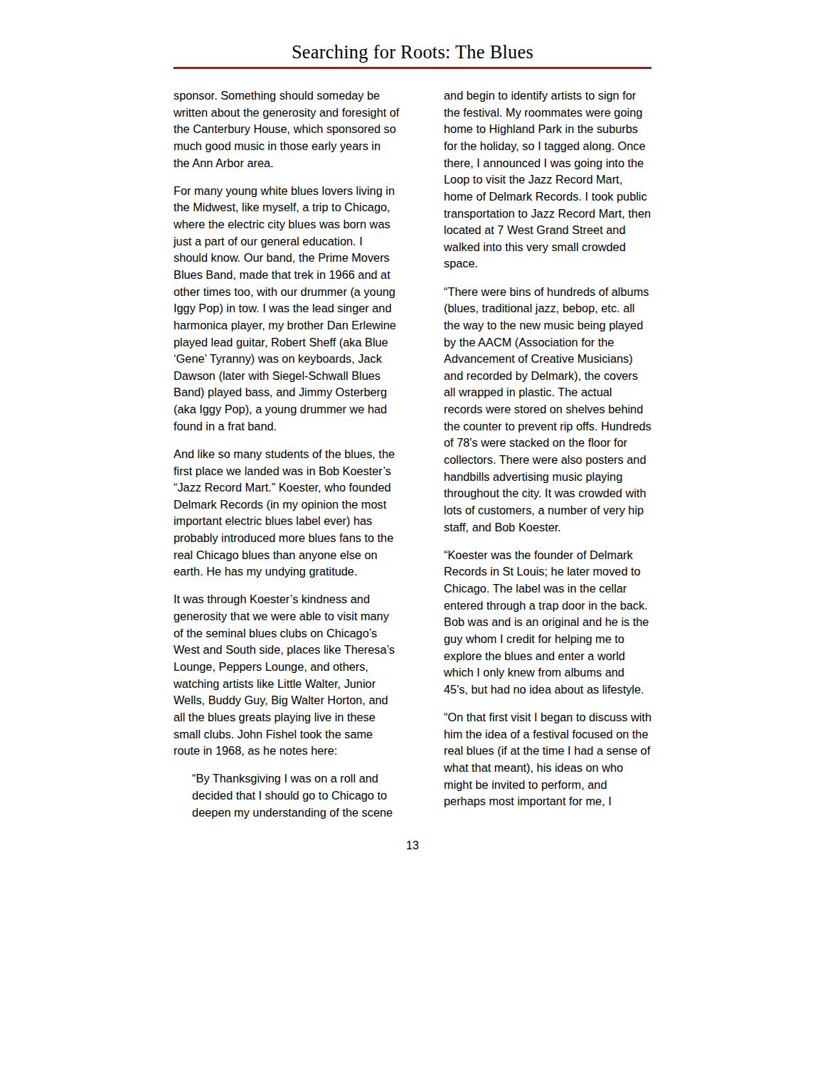Searching for Roots: The Blues
sponsor. Something should someday be written about the generosity and foresight of the Canterbury House, which sponsored so much good music in those early years in the Ann Arbor area.
For many young white blues lovers living in the Midwest, like myself, a trip to Chicago, where the electric city blues was born was just a part of our general education. I should know. Our band, the Prime Movers Blues Band, made that trek in 1966 and at other times too, with our drummer (a young Iggy Pop) in tow. I was the lead singer and harmonica player, my brother Dan Erlewine played lead guitar, Robert Sheff (aka Blue ‘Gene’ Tyranny) was on keyboards, Jack Dawson (later with Siegel-Schwall Blues Band) played bass, and Jimmy Osterberg (aka Iggy Pop), a young drummer we had found in a frat band.
And like so many students of the blues, the first place we landed was in Bob Koester’s “Jazz Record Mart.” Koester, who founded Delmark Records (in my opinion the most important electric blues label ever) has probably introduced more blues fans to the real Chicago blues than anyone else on earth. He has my undying gratitude.
It was through Koester’s kindness and generosity that we were able to visit many of the seminal blues clubs on Chicago’s West and South side, places like Theresa’s Lounge, Peppers Lounge, and others, watching artists like Little Walter, Junior Wells, Buddy Guy, Big Walter Horton, and all the blues greats playing live in these small clubs. John Fishel took the same route in 1968, as he notes here:
“By Thanksgiving I was on a roll and decided that I should go to Chicago to deepen my understanding of the scene and begin to identify artists to sign for the festival. My roommates were going home to Highland Park in the suburbs for the holiday, so I tagged along. Once there, I announced I was going into the Loop to visit the Jazz Record Mart, home of Delmark Records. I took public transportation to Jazz Record Mart, then located at 7 West Grand Street and walked into this very small crowded space.
“There were bins of hundreds of albums (blues, traditional jazz, bebop, etc. all the way to the new music being played by the AACM (Association for the Advancement of Creative Musicians) and recorded by Delmark), the covers all wrapped in plastic. The actual records were stored on shelves behind the counter to prevent rip offs. Hundreds of 78's were stacked on the floor for collectors. There were also posters and handbills advertising music playing throughout the city. It was crowded with lots of customers, a number of very hip staff, and Bob Koester.
“Koester was the founder of Delmark Records in St Louis; he later moved to Chicago. The label was in the cellar entered through a trap door in the back. Bob was and is an original and he is the guy whom I credit for helping me to explore the blues and enter a world which I only knew from albums and 45's, but had no idea about as lifestyle.
“On that first visit I began to discuss with him the idea of a festival focused on the real blues (if at the time I had a sense of what that meant), his ideas on who might be invited to perform, and perhaps most important for me, I
13